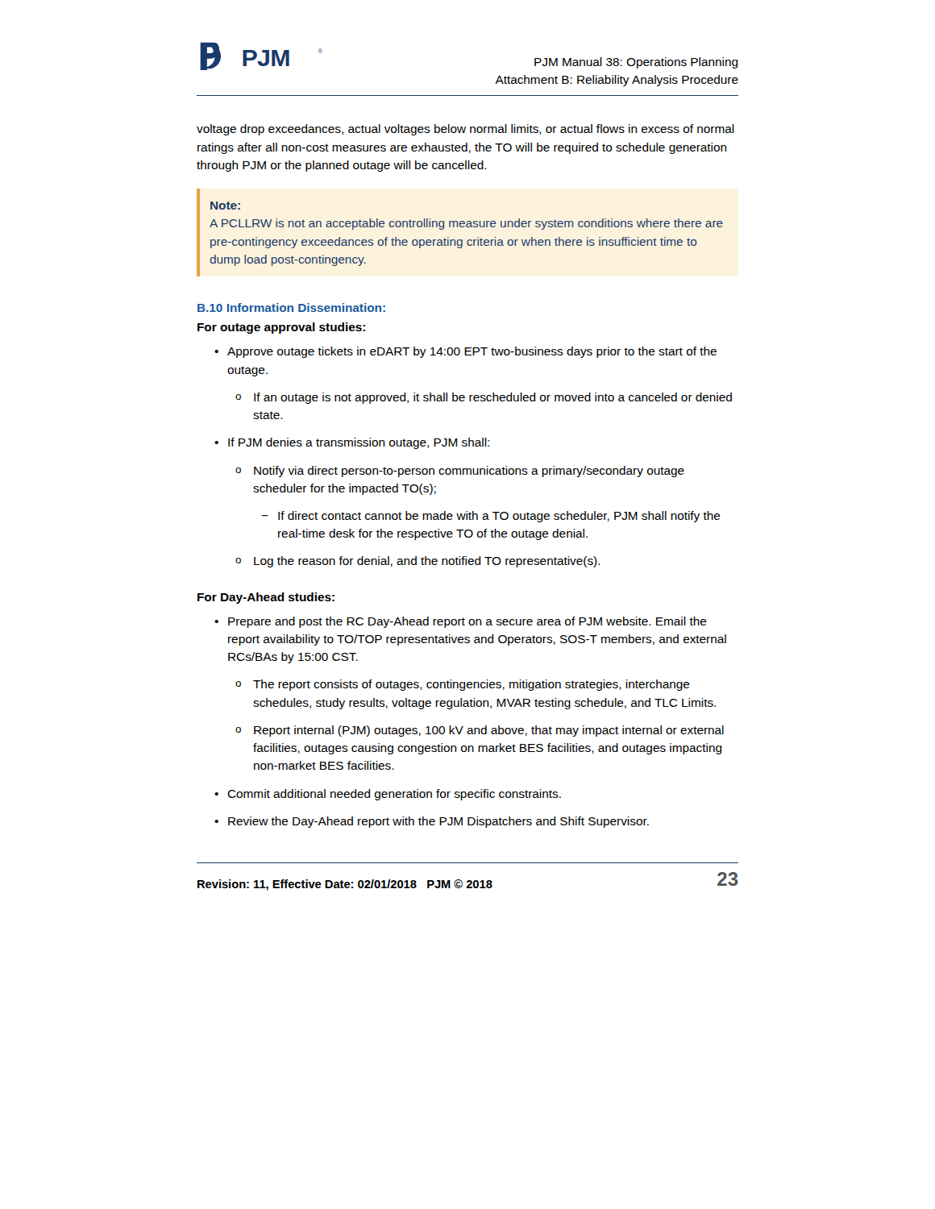PJM ®
PJM Manual 38: Operations Planning
Attachment B: Reliability Analysis Procedure
voltage drop exceedances, actual voltages below normal limits, or actual flows in excess of normal ratings after all non-cost measures are exhausted, the TO will be required to schedule generation through PJM or the planned outage will be cancelled.
Note: A PCLLRW is not an acceptable controlling measure under system conditions where there are pre-contingency exceedances of the operating criteria or when there is insufficient time to dump load post-contingency.
B.10 Information Dissemination:
For outage approval studies:
Approve outage tickets in eDART by 14:00 EPT two-business days prior to the start of the outage.
If an outage is not approved, it shall be rescheduled or moved into a canceled or denied state.
If PJM denies a transmission outage, PJM shall:
Notify via direct person-to-person communications a primary/secondary outage scheduler for the impacted TO(s);
If direct contact cannot be made with a TO outage scheduler, PJM shall notify the real-time desk for the respective TO of the outage denial.
Log the reason for denial, and the notified TO representative(s).
For Day-Ahead studies:
Prepare and post the RC Day-Ahead report on a secure area of PJM website. Email the report availability to TO/TOP representatives and Operators, SOS-T members, and external RCs/BAs by 15:00 CST.
The report consists of outages, contingencies, mitigation strategies, interchange schedules, study results, voltage regulation, MVAR testing schedule, and TLC Limits.
Report internal (PJM) outages, 100 kV and above, that may impact internal or external facilities, outages causing congestion on market BES facilities, and outages impacting non-market BES facilities.
Commit additional needed generation for specific constraints.
Review the Day-Ahead report with the PJM Dispatchers and Shift Supervisor.
Revision: 11, Effective Date: 02/01/2018 PJM © 2018
23